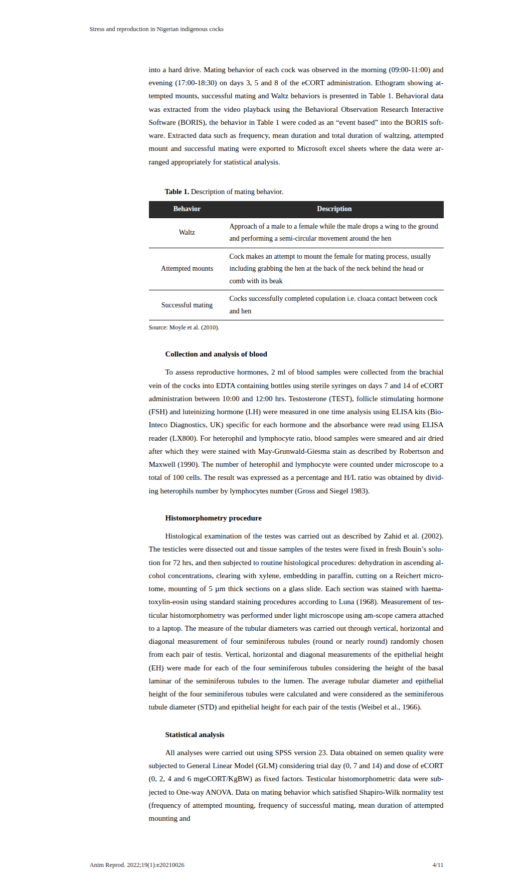Stress and reproduction in Nigerian indigenous cocks
into a hard drive. Mating behavior of each cock was observed in the morning (09:00-11:00) and evening (17:00-18:30) on days 3, 5 and 8 of the eCORT administration. Ethogram showing attempted mounts, successful mating and Waltz behaviors is presented in Table 1. Behavioral data was extracted from the video playback using the Behavioral Observation Research Interactive Software (BORIS), the behavior in Table 1 were coded as an “event based” into the BORIS software. Extracted data such as frequency, mean duration and total duration of waltzing, attempted mount and successful mating were exported to Microsoft excel sheets where the data were arranged appropriately for statistical analysis.
Table 1. Description of mating behavior.
| Behavior | Description |
| --- | --- |
| Waltz | Approach of a male to a female while the male drops a wing to the ground and performing a semi-circular movement around the hen |
| Attempted mounts | Cock makes an attempt to mount the female for mating process, usually including grabbing the hen at the back of the neck behind the head or comb with its beak |
| Successful mating | Cocks successfully completed copulation i.e. cloaca contact between cock and hen |
Source: Moyle et al. (2010).
Collection and analysis of blood
To assess reproductive hormones, 2 ml of blood samples were collected from the brachial vein of the cocks into EDTA containing bottles using sterile syringes on days 7 and 14 of eCORT administration between 10:00 and 12:00 hrs. Testosterone (TEST), follicle stimulating hormone (FSH) and luteinizing hormone (LH) were measured in one time analysis using ELISA kits (Bio-Inteco Diagnostics, UK) specific for each hormone and the absorbance were read using ELISA reader (LX800). For heterophil and lymphocyte ratio, blood samples were smeared and air dried after which they were stained with May-Grunwald-Giesma stain as described by Robertson and Maxwell (1990). The number of heterophil and lymphocyte were counted under microscope to a total of 100 cells. The result was expressed as a percentage and H/L ratio was obtained by dividing heterophils number by lymphocytes number (Gross and Siegel 1983).
Histomorphometry procedure
Histological examination of the testes was carried out as described by Zahid et al. (2002). The testicles were dissected out and tissue samples of the testes were fixed in fresh Bouin’s solution for 72 hrs, and then subjected to routine histological procedures: dehydration in ascending alcohol concentrations, clearing with xylene, embedding in paraffin, cutting on a Reichert microtome, mounting of 5 µm thick sections on a glass slide. Each section was stained with haematoxylin-eosin using standard staining procedures according to Luna (1968). Measurement of testicular histomorphometry was performed under light microscope using am-scope camera attached to a laptop. The measure of the tubular diameters was carried out through vertical, horizontal and diagonal measurement of four seminiferous tubules (round or nearly round) randomly chosen from each pair of testis. Vertical, horizontal and diagonal measurements of the epithelial height (EH) were made for each of the four seminiferous tubules considering the height of the basal laminar of the seminiferous tubules to the lumen. The average tubular diameter and epithelial height of the four seminiferous tubules were calculated and were considered as the seminiferous tubule diameter (STD) and epithelial height for each pair of the testis (Weibel et al., 1966).
Statistical analysis
All analyses were carried out using SPSS version 23. Data obtained on semen quality were subjected to General Linear Model (GLM) considering trial day (0, 7 and 14) and dose of eCORT (0, 2, 4 and 6 mgeCORT/KgBW) as fixed factors. Testicular histomorphometric data were subjected to One-way ANOVA. Data on mating behavior which satisfied Shapiro-Wilk normality test (frequency of attempted mounting, frequency of successful mating, mean duration of attempted mounting and
Anim Reprod. 2022;19(1):e20210026
4/11